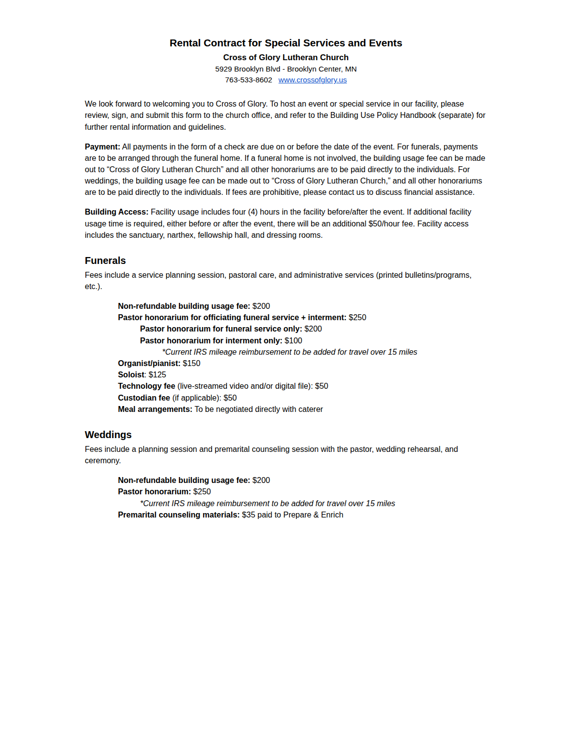Rental Contract for Special Services and Events
Cross of Glory Lutheran Church
5929 Brooklyn Blvd - Brooklyn Center, MN
763-533-8602 www.crossofglory.us
We look forward to welcoming you to Cross of Glory. To host an event or special service in our facility, please review, sign, and submit this form to the church office, and refer to the Building Use Policy Handbook (separate) for further rental information and guidelines.
Payment: All payments in the form of a check are due on or before the date of the event. For funerals, payments are to be arranged through the funeral home. If a funeral home is not involved, the building usage fee can be made out to “Cross of Glory Lutheran Church” and all other honorariums are to be paid directly to the individuals. For weddings, the building usage fee can be made out to “Cross of Glory Lutheran Church,” and all other honorariums are to be paid directly to the individuals. If fees are prohibitive, please contact us to discuss financial assistance.
Building Access: Facility usage includes four (4) hours in the facility before/after the event. If additional facility usage time is required, either before or after the event, there will be an additional $50/hour fee. Facility access includes the sanctuary, narthex, fellowship hall, and dressing rooms.
Funerals
Fees include a service planning session, pastoral care, and administrative services (printed bulletins/programs, etc.).
Non-refundable building usage fee: $200
Pastor honorarium for officiating funeral service + interment: $250
Pastor honorarium for funeral service only: $200
Pastor honorarium for interment only: $100
*Current IRS mileage reimbursement to be added for travel over 15 miles
Organist/pianist: $150
Soloist: $125
Technology fee (live-streamed video and/or digital file): $50
Custodian fee (if applicable): $50
Meal arrangements: To be negotiated directly with caterer
Weddings
Fees include a planning session and premarital counseling session with the pastor, wedding rehearsal, and ceremony.
Non-refundable building usage fee: $200
Pastor honorarium: $250
*Current IRS mileage reimbursement to be added for travel over 15 miles
Premarital counseling materials: $35 paid to Prepare & Enrich